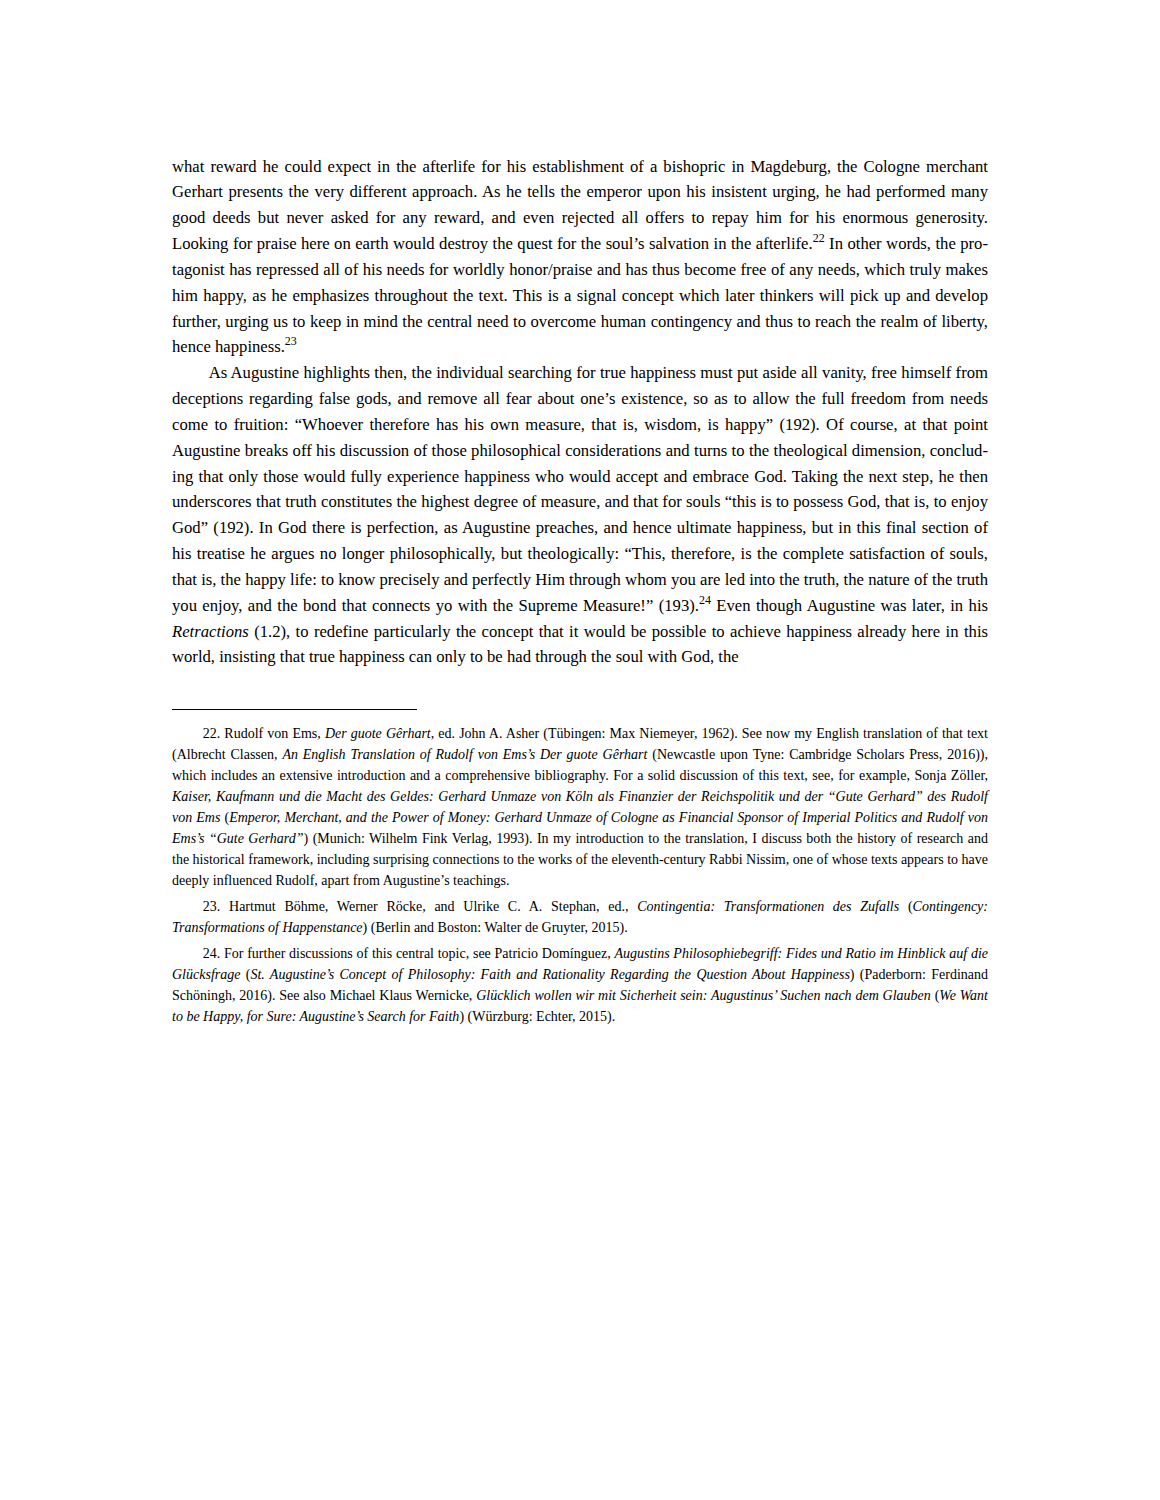what reward he could expect in the afterlife for his establishment of a bishopric in Magdeburg, the Cologne merchant Gerhart presents the very different approach. As he tells the emperor upon his insistent urging, he had performed many good deeds but never asked for any reward, and even rejected all offers to repay him for his enormous generosity. Looking for praise here on earth would destroy the quest for the soul’s salvation in the afterlife.22 In other words, the protagonist has repressed all of his needs for worldly honor/praise and has thus become free of any needs, which truly makes him happy, as he emphasizes throughout the text. This is a signal concept which later thinkers will pick up and develop further, urging us to keep in mind the central need to overcome human contingency and thus to reach the realm of liberty, hence happiness.23
As Augustine highlights then, the individual searching for true happiness must put aside all vanity, free himself from deceptions regarding false gods, and remove all fear about one’s existence, so as to allow the full freedom from needs come to fruition: “Whoever therefore has his own measure, that is, wisdom, is happy” (192). Of course, at that point Augustine breaks off his discussion of those philosophical considerations and turns to the theological dimension, concluding that only those would fully experience happiness who would accept and embrace God. Taking the next step, he then underscores that truth constitutes the highest degree of measure, and that for souls “this is to possess God, that is, to enjoy God” (192). In God there is perfection, as Augustine preaches, and hence ultimate happiness, but in this final section of his treatise he argues no longer philosophically, but theologically: “This, therefore, is the complete satisfaction of souls, that is, the happy life: to know precisely and perfectly Him through whom you are led into the truth, the nature of the truth you enjoy, and the bond that connects yo with the Supreme Measure!” (193).24 Even though Augustine was later, in his Retractions (1.2), to redefine particularly the concept that it would be possible to achieve happiness already here in this world, insisting that true happiness can only to be had through the soul with God, the
22. Rudolf von Ems, Der guote Gêrhart, ed. John A. Asher (Tübingen: Max Niemeyer, 1962). See now my English translation of that text (Albrecht Classen, An English Translation of Rudolf von Ems’s Der guote Gêrhart (Newcastle upon Tyne: Cambridge Scholars Press, 2016)), which includes an extensive introduction and a comprehensive bibliography. For a solid discussion of this text, see, for example, Sonja Zöller, Kaiser, Kaufmann und die Macht des Geldes: Gerhard Unmaze von Köln als Finanzier der Reichspolitik und der “Gute Gerhard” des Rudolf von Ems (Emperor, Merchant, and the Power of Money: Gerhard Unmaze of Cologne as Financial Sponsor of Imperial Politics and Rudolf von Ems’s “Gute Gerhard”) (Munich: Wilhelm Fink Verlag, 1993). In my introduction to the translation, I discuss both the history of research and the historical framework, including surprising connections to the works of the eleventh-century Rabbi Nissim, one of whose texts appears to have deeply influenced Rudolf, apart from Augustine’s teachings.
23. Hartmut Böhme, Werner Röcke, and Ulrike C. A. Stephan, ed., Contingentia: Transformationen des Zufalls (Contingency: Transformations of Happenstance) (Berlin and Boston: Walter de Gruyter, 2015).
24. For further discussions of this central topic, see Patricio Domínguez, Augustins Philosophiebegriff: Fides und Ratio im Hinblick auf die Glücksfrage (St. Augustine’s Concept of Philosophy: Faith and Rationality Regarding the Question About Happiness) (Paderborn: Ferdinand Schöningh, 2016). See also Michael Klaus Wernicke, Glücklich wollen wir mit Sicherheit sein: Augustinus’ Suchen nach dem Glauben (We Want to be Happy, for Sure: Augustine’s Search for Faith) (Würzburg: Echter, 2015).